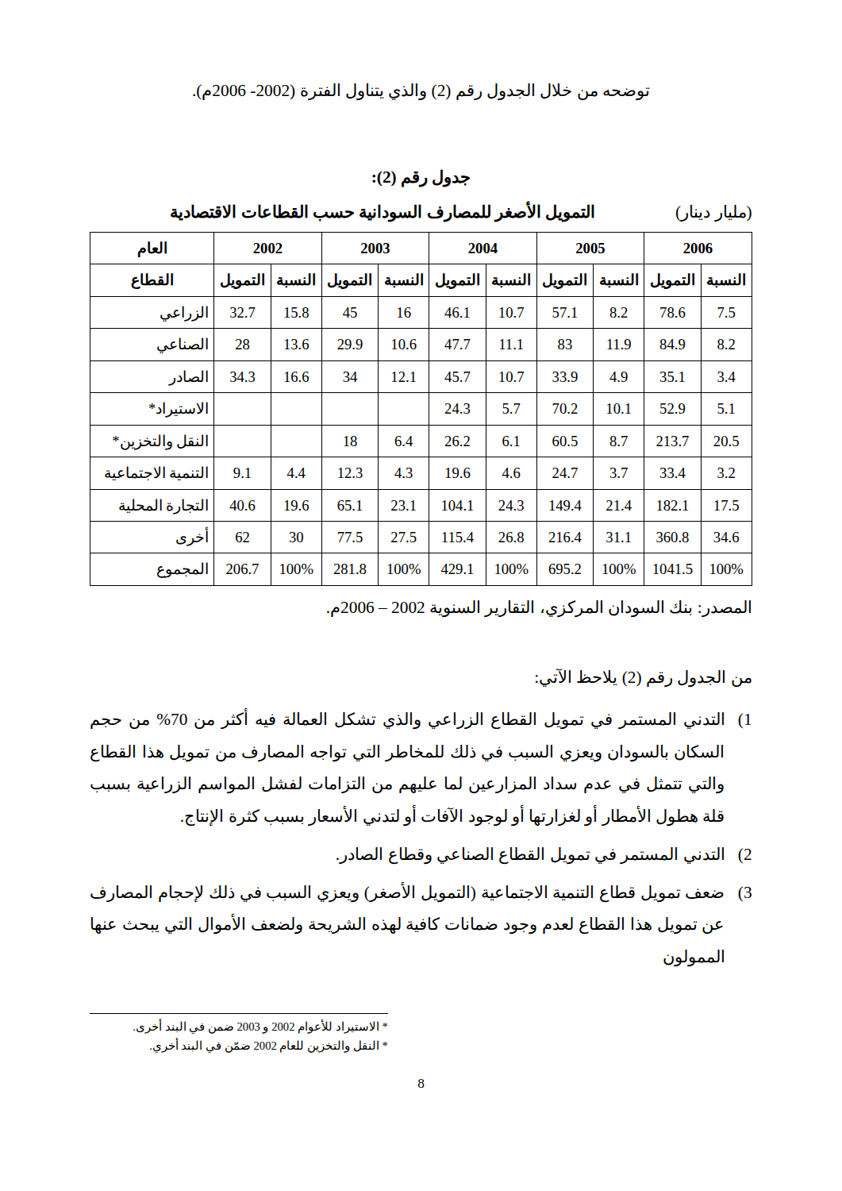توضحه من خلال الجدول رقم (2) والذي يتناول الفترة (2002- 2006م).
جدول رقم (2):
(مليار دينار) التمويل الأصغر للمصارف السودانية حسب القطاعات الاقتصادية
| 2006 | 2005 | 2004 | 2003 | 2002 | العام |
| --- | --- | --- | --- | --- | --- |
| النسبة | التمويل | النسبة | التمويل | النسبة | التمويل | النسبة | التمويل | النسبة | التمويل | القطاع |
| 7.5 | 78.6 | 8.2 | 57.1 | 10.7 | 46.1 | 16 | 45 | 15.8 | 32.7 | الزراعي |
| 8.2 | 84.9 | 11.9 | 83 | 11.1 | 47.7 | 10.6 | 29.9 | 13.6 | 28 | الصناعي |
| 3.4 | 35.1 | 4.9 | 33.9 | 10.7 | 45.7 | 12.1 | 34 | 16.6 | 34.3 | الصادر |
| 5.1 | 52.9 | 10.1 | 70.2 | 5.7 | 24.3 | | | | | الاستيراد* |
| 20.5 | 213.7 | 8.7 | 60.5 | 6.1 | 26.2 | 6.4 | 18 | | | النقل والتخزين* |
| 3.2 | 33.4 | 3.7 | 24.7 | 4.6 | 19.6 | 4.3 | 12.3 | 4.4 | 9.1 | التنمية الاجتماعية |
| 17.5 | 182.1 | 21.4 | 149.4 | 24.3 | 104.1 | 23.1 | 65.1 | 19.6 | 40.6 | التجارة المحلية |
| 34.6 | 360.8 | 31.1 | 216.4 | 26.8 | 115.4 | 27.5 | 77.5 | 30 | 62 | أخرى |
| 100% | 1041.5 | 100% | 695.2 | 100% | 429.1 | 100% | 281.8 | 100% | 206.7 | المجموع |
المصدر: بنك السودان المركزي، التقارير السنوية 2002 – 2006م.
من الجدول رقم (2) يلاحظ الآتي:
1) التدني المستمر في تمويل القطاع الزراعي والذي تشكل العمالة فيه أكثر من 70% من حجم السكان بالسودان ويعزي السبب في ذلك للمخاطر التي تواجه المصارف من تمويل هذا القطاع والتي تتمثل في عدم سداد المزارعين لما عليهم من التزامات لفشل المواسم الزراعية بسبب قلة هطول الأمطار أو لغزارتها أو لوجود الآفات أو لتدني الأسعار بسبب كثرة الإنتاج.
2) التدني المستمر في تمويل القطاع الصناعي وقطاع الصادر.
3) ضعف تمويل قطاع التنمية الاجتماعية (التمويل الأصغر) ويعزي السبب في ذلك لإحجام المصارف عن تمويل هذا القطاع لعدم وجود ضمانات كافية لهذه الشريحة ولضعف الأموال التي يبحث عنها الممولون
* الاستيراد للأعوام 2002 و 2003 ضمن في البند أخرى.
* النقل والتخزين للعام 2002 ضمّن في البند أخري.
8